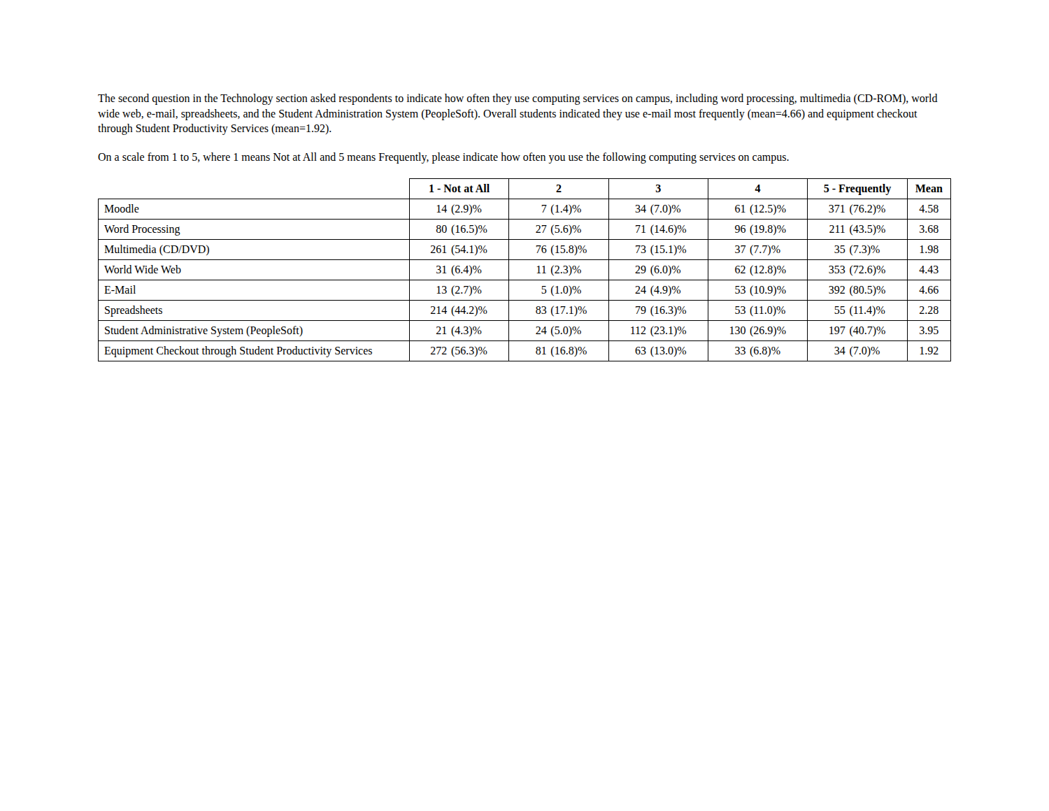The second question in the Technology section asked respondents to indicate how often they use computing services on campus, including word processing, multimedia (CD-ROM), world wide web, e-mail, spreadsheets, and the Student Administration System (PeopleSoft). Overall students indicated they use e-mail most frequently (mean=4.66) and equipment checkout through Student Productivity Services (mean=1.92).
On a scale from 1 to 5, where 1 means Not at All and 5 means Frequently, please indicate how often you use the following computing services on campus.
| | 1 - Not at All | 2 | 3 | 4 | 5 - Frequently | Mean |
| --- | --- | --- | --- | --- | --- | --- |
| Moodle | 14 (2.9)% | 7 (1.4)% | 34 (7.0)% | 61 (12.5)% | 371 (76.2)% | 4.58 |
| Word Processing | 80 (16.5)% | 27 (5.6)% | 71 (14.6)% | 96 (19.8)% | 211 (43.5)% | 3.68 |
| Multimedia (CD/DVD) | 261 (54.1)% | 76 (15.8)% | 73 (15.1)% | 37 (7.7)% | 35 (7.3)% | 1.98 |
| World Wide Web | 31 (6.4)% | 11 (2.3)% | 29 (6.0)% | 62 (12.8)% | 353 (72.6)% | 4.43 |
| E-Mail | 13 (2.7)% | 5 (1.0)% | 24 (4.9)% | 53 (10.9)% | 392 (80.5)% | 4.66 |
| Spreadsheets | 214 (44.2)% | 83 (17.1)% | 79 (16.3)% | 53 (11.0)% | 55 (11.4)% | 2.28 |
| Student Administrative System (PeopleSoft) | 21 (4.3)% | 24 (5.0)% | 112 (23.1)% | 130 (26.9)% | 197 (40.7)% | 3.95 |
| Equipment Checkout through Student Productivity Services | 272 (56.3)% | 81 (16.8)% | 63 (13.0)% | 33 (6.8)% | 34 (7.0)% | 1.92 |